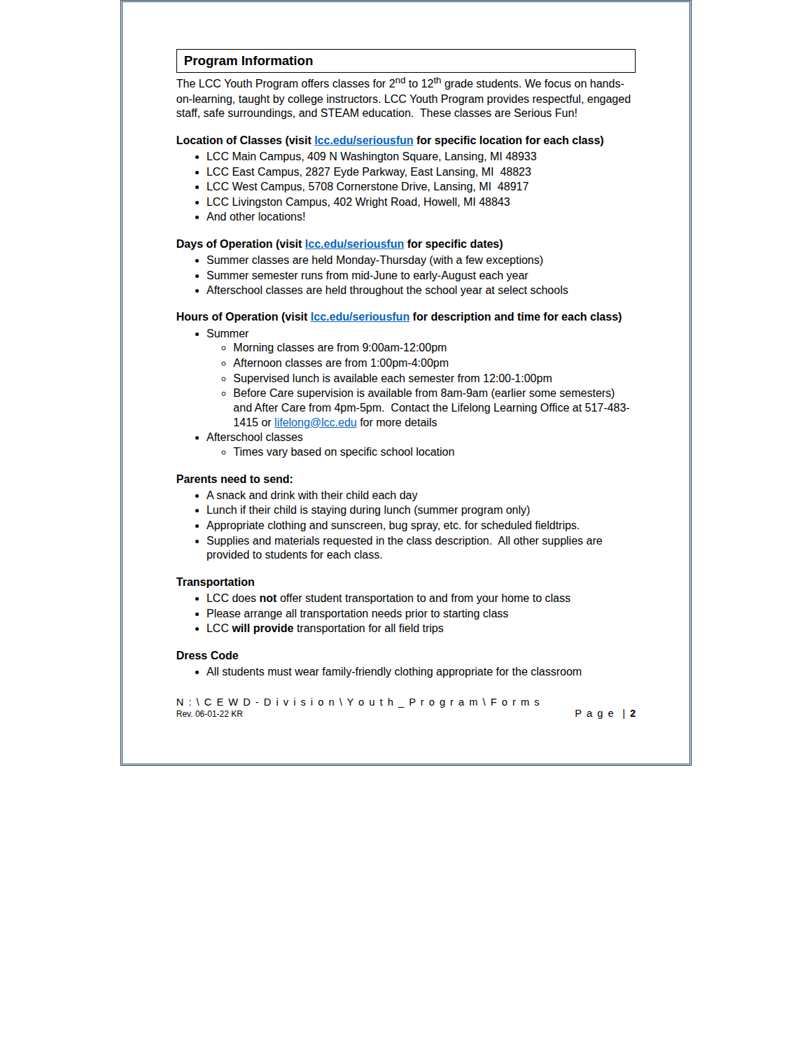Program Information
The LCC Youth Program offers classes for 2nd to 12th grade students. We focus on hands-on-learning, taught by college instructors. LCC Youth Program provides respectful, engaged staff, safe surroundings, and STEAM education. These classes are Serious Fun!
Location of Classes (visit lcc.edu/seriousfun for specific location for each class)
LCC Main Campus, 409 N Washington Square, Lansing, MI 48933
LCC East Campus, 2827 Eyde Parkway, East Lansing, MI 48823
LCC West Campus, 5708 Cornerstone Drive, Lansing, MI 48917
LCC Livingston Campus, 402 Wright Road, Howell, MI 48843
And other locations!
Days of Operation (visit lcc.edu/seriousfun for specific dates)
Summer classes are held Monday-Thursday (with a few exceptions)
Summer semester runs from mid-June to early-August each year
Afterschool classes are held throughout the school year at select schools
Hours of Operation (visit lcc.edu/seriousfun for description and time for each class)
Summer
Morning classes are from 9:00am-12:00pm
Afternoon classes are from 1:00pm-4:00pm
Supervised lunch is available each semester from 12:00-1:00pm
Before Care supervision is available from 8am-9am (earlier some semesters) and After Care from 4pm-5pm. Contact the Lifelong Learning Office at 517-483-1415 or lifelong@lcc.edu for more details
Afterschool classes
Times vary based on specific school location
Parents need to send:
A snack and drink with their child each day
Lunch if their child is staying during lunch (summer program only)
Appropriate clothing and sunscreen, bug spray, etc. for scheduled fieldtrips.
Supplies and materials requested in the class description. All other supplies are provided to students for each class.
Transportation
LCC does not offer student transportation to and from your home to class
Please arrange all transportation needs prior to starting class
LCC will provide transportation for all field trips
Dress Code
All students must wear family-friendly clothing appropriate for the classroom
N : \ C E W D - D i v i s i o n \ Y o u t h _ P r o g r a m \ F o r m s Rev. 06-01-22 KR
P a g e | 2